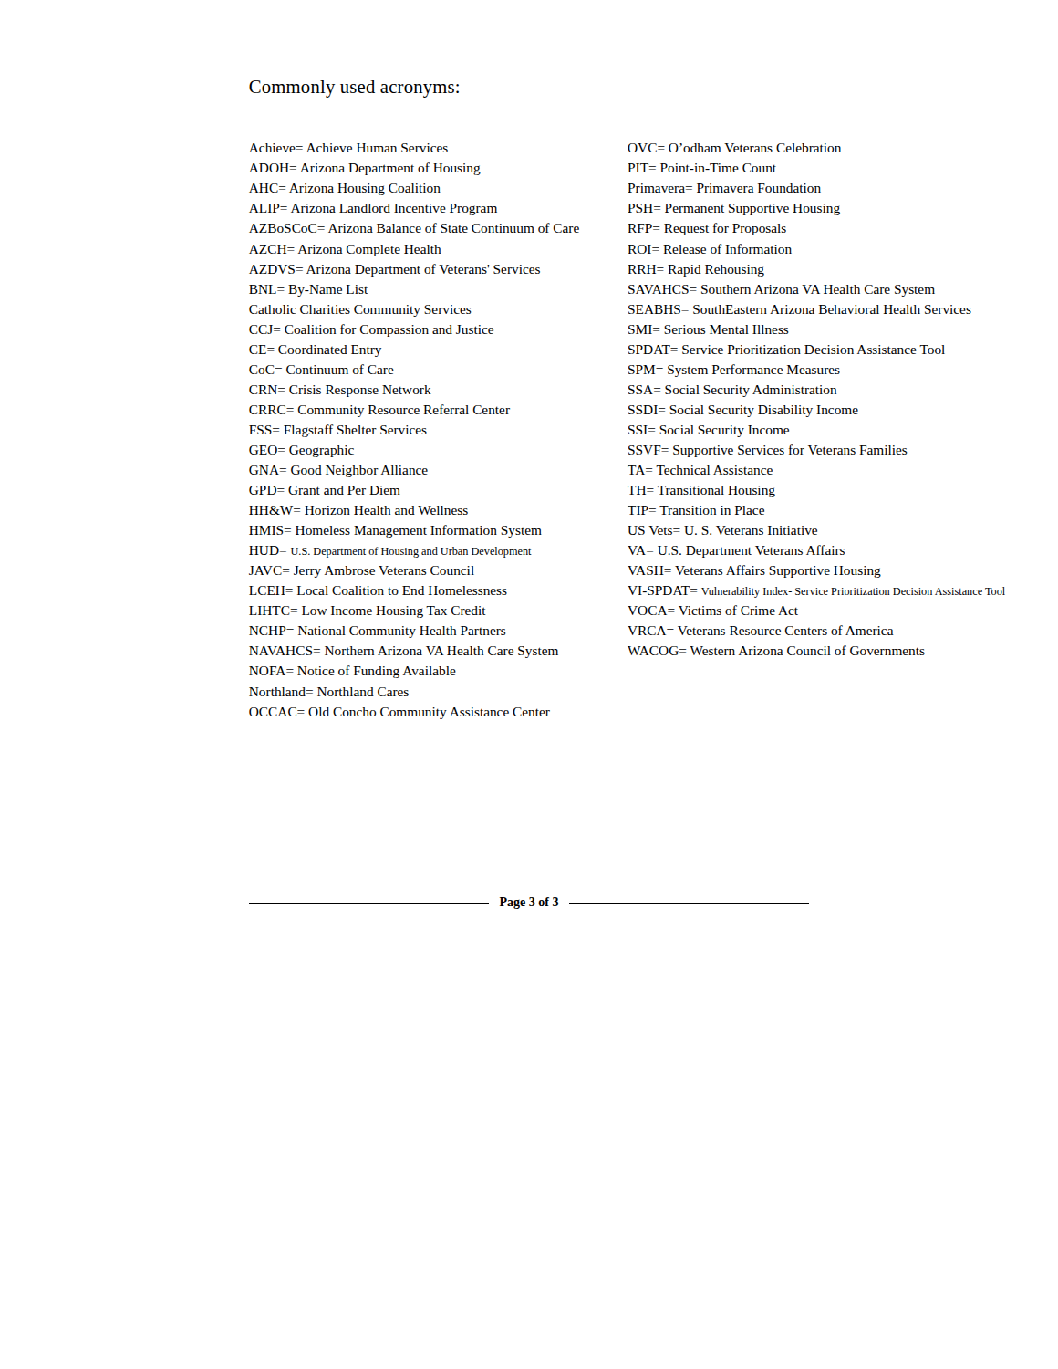Commonly used acronyms:
Achieve= Achieve Human Services
ADOH= Arizona Department of Housing
AHC= Arizona Housing Coalition
ALIP= Arizona Landlord Incentive Program
AZBoSCoC= Arizona Balance of State Continuum of Care
AZCH= Arizona Complete Health
AZDVS= Arizona Department of Veterans' Services
BNL= By-Name List
Catholic Charities Community Services
CCJ= Coalition for Compassion and Justice
CE= Coordinated Entry
CoC= Continuum of Care
CRN= Crisis Response Network
CRRC= Community Resource Referral Center
FSS= Flagstaff Shelter Services
GEO= Geographic
GNA= Good Neighbor Alliance
GPD= Grant and Per Diem
HH&W= Horizon Health and Wellness
HMIS= Homeless Management Information System
HUD= U.S. Department of Housing and Urban Development
JAVC= Jerry Ambrose Veterans Council
LCEH= Local Coalition to End Homelessness
LIHTC= Low Income Housing Tax Credit
NCHP= National Community Health Partners
NAVAHCS= Northern Arizona VA Health Care System
NOFA= Notice of Funding Available
Northland= Northland Cares
OCCAC= Old Concho Community Assistance Center
OVC= O’odham Veterans Celebration
PIT= Point-in-Time Count
Primavera= Primavera Foundation
PSH= Permanent Supportive Housing
RFP= Request for Proposals
ROI= Release of Information
RRH= Rapid Rehousing
SAVAHCS= Southern Arizona VA Health Care System
SEABHS= SouthEastern Arizona Behavioral Health Services
SMI= Serious Mental Illness
SPDAT= Service Prioritization Decision Assistance Tool
SPM= System Performance Measures
SSA= Social Security Administration
SSDI= Social Security Disability Income
SSI= Social Security Income
SSVF= Supportive Services for Veterans Families
TA= Technical Assistance
TH= Transitional Housing
TIP= Transition in Place
US Vets= U. S. Veterans Initiative
VA= U.S. Department Veterans Affairs
VASH= Veterans Affairs Supportive Housing
VI-SPDAT= Vulnerability Index- Service Prioritization Decision Assistance Tool
VOCA= Victims of Crime Act
VRCA= Veterans Resource Centers of America
WACOG= Western Arizona Council of Governments
Page 3 of 3